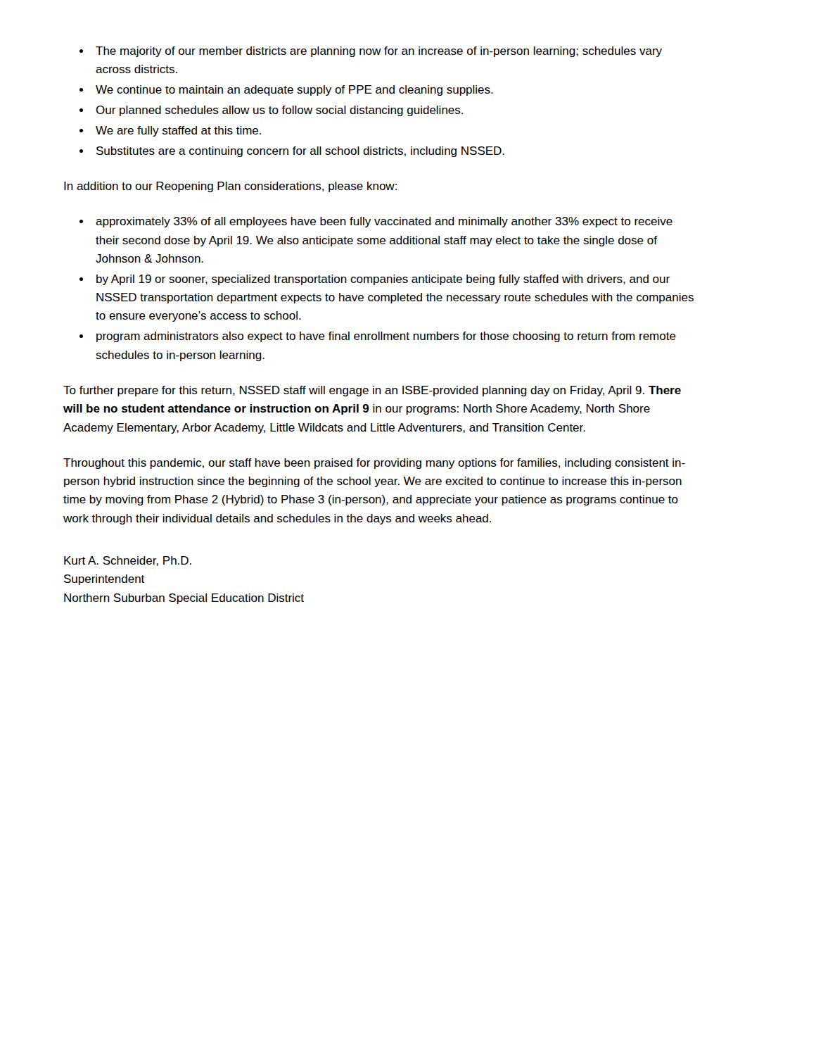The majority of our member districts are planning now for an increase of in-person learning; schedules vary across districts.
We continue to maintain an adequate supply of PPE and cleaning supplies.
Our planned schedules allow us to follow social distancing guidelines.
We are fully staffed at this time.
Substitutes are a continuing concern for all school districts, including NSSED.
In addition to our Reopening Plan considerations, please know:
approximately 33% of all employees have been fully vaccinated and minimally another 33% expect to receive their second dose by April 19. We also anticipate some additional staff may elect to take the single dose of Johnson & Johnson.
by April 19 or sooner, specialized transportation companies anticipate being fully staffed with drivers, and our NSSED transportation department expects to have completed the necessary route schedules with the companies to ensure everyone’s access to school.
program administrators also expect to have final enrollment numbers for those choosing to return from remote schedules to in-person learning.
To further prepare for this return, NSSED staff will engage in an ISBE-provided planning day on Friday, April 9. There will be no student attendance or instruction on April 9 in our programs: North Shore Academy, North Shore Academy Elementary, Arbor Academy, Little Wildcats and Little Adventurers, and Transition Center.
Throughout this pandemic, our staff have been praised for providing many options for families, including consistent in-person hybrid instruction since the beginning of the school year. We are excited to continue to increase this in-person time by moving from Phase 2 (Hybrid) to Phase 3 (in-person), and appreciate your patience as programs continue to work through their individual details and schedules in the days and weeks ahead.
Kurt A. Schneider, Ph.D. Superintendent Northern Suburban Special Education District